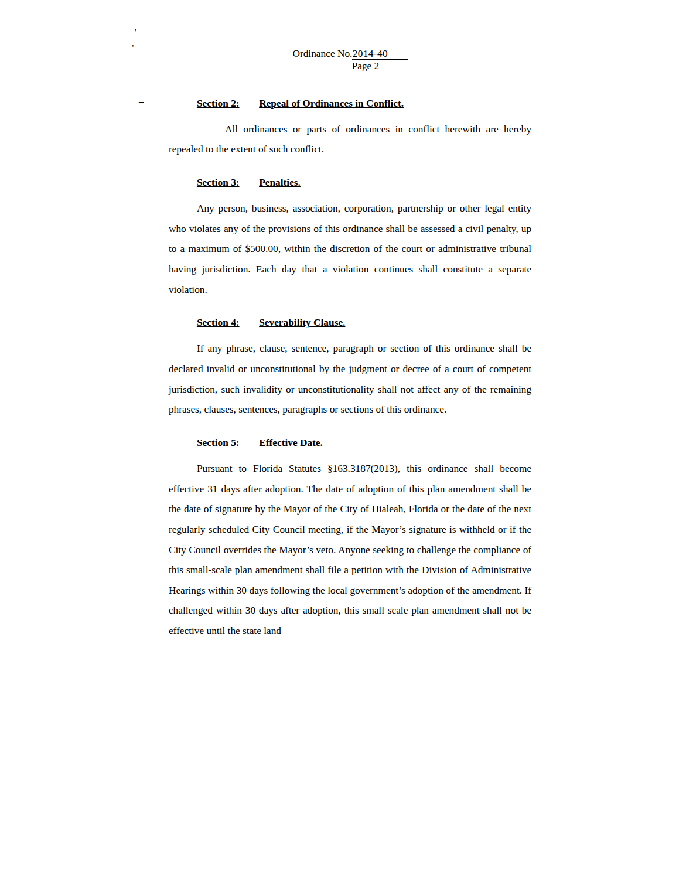'
'
–
Ordinance No.2014-40
Page 2
Section 2: Repeal of Ordinances in Conflict.
All ordinances or parts of ordinances in conflict herewith are hereby repealed to the extent of such conflict.
Section 3: Penalties.
Any person, business, association, corporation, partnership or other legal entity who violates any of the provisions of this ordinance shall be assessed a civil penalty, up to a maximum of $500.00, within the discretion of the court or administrative tribunal having jurisdiction. Each day that a violation continues shall constitute a separate violation.
Section 4: Severability Clause.
If any phrase, clause, sentence, paragraph or section of this ordinance shall be declared invalid or unconstitutional by the judgment or decree of a court of competent jurisdiction, such invalidity or unconstitutionality shall not affect any of the remaining phrases, clauses, sentences, paragraphs or sections of this ordinance.
Section 5: Effective Date.
Pursuant to Florida Statutes §163.3187(2013), this ordinance shall become effective 31 days after adoption. The date of adoption of this plan amendment shall be the date of signature by the Mayor of the City of Hialeah, Florida or the date of the next regularly scheduled City Council meeting, if the Mayor’s signature is withheld or if the City Council overrides the Mayor’s veto. Anyone seeking to challenge the compliance of this small-scale plan amendment shall file a petition with the Division of Administrative Hearings within 30 days following the local government’s adoption of the amendment. If challenged within 30 days after adoption, this small scale plan amendment shall not be effective until the state land